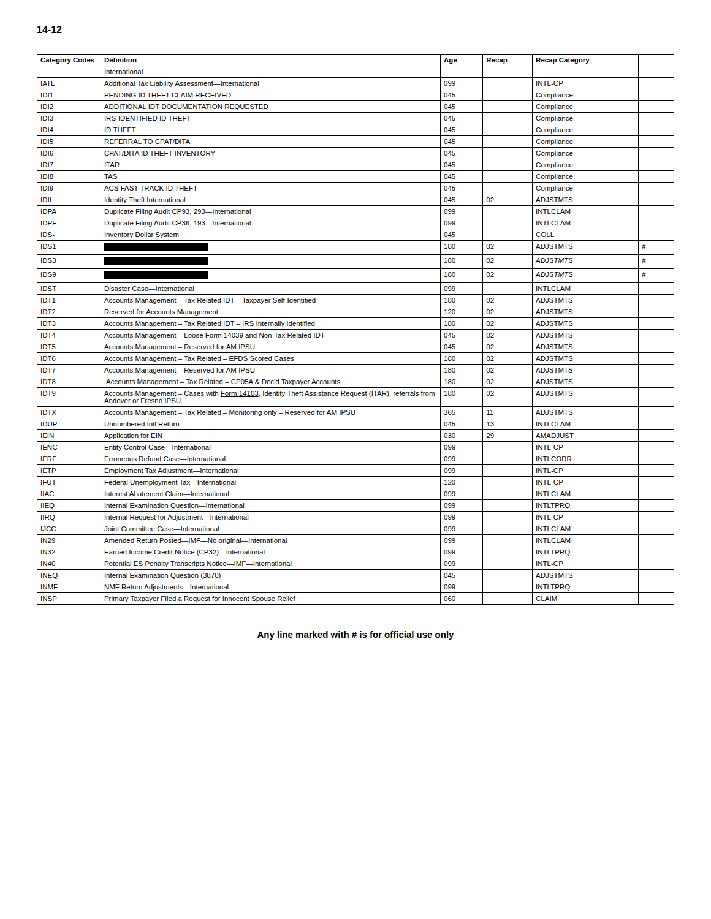14-12
| Category Codes | Definition | Age | Recap | Recap Category | |
| --- | --- | --- | --- | --- | --- |
| | International | | | | |
| IATL | Additional Tax Liability Assessment—International | 099 | | INTL-CP | |
| IDI1 | PENDING ID THEFT CLAIM RECEIVED | 045 | | Compliance | |
| IDI2 | ADDITIONAL IDT DOCUMENTATION REQUESTED | 045 | | Compliance | |
| IDI3 | IRS-IDENTIFIED ID THEFT | 045 | | Compliance | |
| IDI4 | ID THEFT | 045 | | Compliance | |
| IDI5 | REFERRAL TO CPAT/DITA | 045 | | Compliance | |
| IDI6 | CPAT/DITA ID THEFT INVENTORY | 045 | | Compliance | |
| IDI7 | ITAR | 045 | | Compliance | |
| IDI8 | TAS | 045 | | Compliance | |
| IDI9 | ACS FAST TRACK ID THEFT | 045 | | Compliance | |
| IDII | Identity Theft International | 045 | 02 | ADJSTMTS | |
| IDPA | Duplicate Filing Audit CP93, 293—International | 099 | | INTLCLAM | |
| IDPF | Duplicate Filing Audit CP36, 193—International | 099 | | INTLCLAM | |
| IDS- | Inventory Dollar System | 045 | | COLL | |
| IDS1 | | 180 | 02 | ADJSTMTS | # |
| IDS3 | | 180 | 02 | ADJSTMTS | # |
| IDS9 | | 180 | 02 | ADJSTMTS | # |
| IDST | Disaster Case—International | 099 | | INTLCLAM | |
| IDT1 | Accounts Management – Tax Related IDT – Taxpayer Self-Identified | 180 | 02 | ADJSTMTS | |
| IDT2 | Reserved for Accounts Management | 120 | 02 | ADJSTMTS | |
| IDT3 | Accounts Management – Tax Related IDT – IRS Internally Identified | 180 | 02 | ADJSTMTS | |
| IDT4 | Accounts Management – Loose Form 14039 and Non-Tax Related IDT | 045 | 02 | ADJSTMTS | |
| IDT5 | Accounts Management – Reserved for AM IPSU | 045 | 02 | ADJSTMTS | |
| IDT6 | Accounts Management – Tax Related – EFDS Scored Cases | 180 | 02 | ADJSTMTS | |
| IDT7 | Accounts Management – Reserved for AM IPSU | 180 | 02 | ADJSTMTS | |
| IDT8 | Accounts Management – Tax Related – CP05A & Dec'd Taxpayer Accounts | 180 | 02 | ADJSTMTS | |
| IDT9 | Accounts Management – Cases with Form 14103 , Identity Theft Assistance Request (ITAR), referrals from Andover or Fresno IPSU. | 180 | 02 | ADJSTMTS | |
| IDTX | Accounts Management – Tax Related – Monitoring only – Reserved for AM IPSU | 365 | 11 | ADJSTMTS | |
| IDUP | Unnumbered Intl Return | 045 | 13 | INTLCLAM | |
| IEIN | Application for EIN | 030 | 29 | AMADJUST | |
| IENC | Entity Control Case—International | 099 | | INTL-CP | |
| IERF | Erroneous Refund Case—International | 099 | | INTLCORR | |
| IETP | Employment Tax Adjustment—International | 099 | | INTL-CP | |
| IFUT | Federal Unemployment Tax—International | 120 | | INTL-CP | |
| IIAC | Interest Abatement Claim—International | 099 | | INTLCLAM | |
| IIEQ | Internal Examination Question—International | 099 | | INTLTPRQ | |
| IIRQ | Internal Request for Adjustment—International | 099 | | INTL-CP | |
| IJCC | Joint Committee Case—International | 099 | | INTLCLAM | |
| IN29 | Amended Return Posted—IMF—No original—International | 099 | | INTLCLAM | |
| IN32 | Earned Income Credit Notice (CP32)—International | 099 | | INTLTPRQ | |
| IN40 | Potential ES Penalty Transcripts Notice—IMF—International | 099 | | INTL-CP | |
| INEQ | Internal Examination Question (3870) | 045 | | ADJSTMTS | |
| INMF | NMF Return Adjustments—International | 099 | | INTLTPRQ | |
| INSP | Primary Taxpayer Filed a Request for Innocent Spouse Relief | 060 | | CLAIM | |
Any line marked with # is for official use only